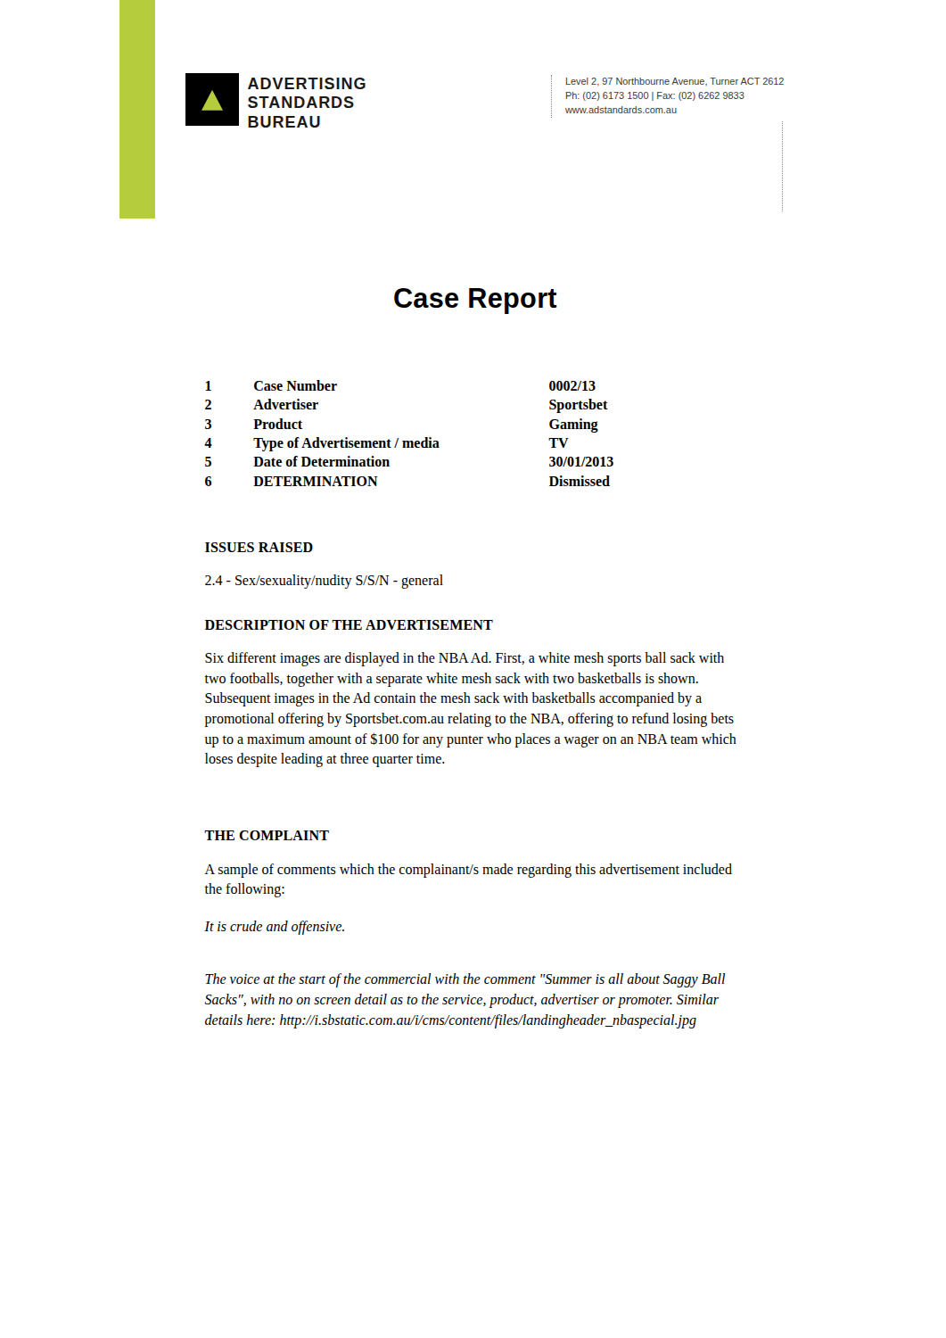ADVERTISING
STANDARDS
BUREAU
Level 2, 97 Northbourne Avenue, Turner ACT 2612
Ph: (02) 6173 1500 | Fax: (02) 6262 9833
www.adstandards.com.au
Case Report
| 1 | Case Number | 0002/13 |
| 2 | Advertiser | Sportsbet |
| 3 | Product | Gaming |
| 4 | Type of Advertisement / media | TV |
| 5 | Date of Determination | 30/01/2013 |
| 6 | DETERMINATION | Dismissed |
ISSUES RAISED
2.4 - Sex/sexuality/nudity S/S/N - general
DESCRIPTION OF THE ADVERTISEMENT
Six different images are displayed in the NBA Ad. First, a white mesh sports ball sack with two footballs, together with a separate white mesh sack with two basketballs is shown. Subsequent images in the Ad contain the mesh sack with basketballs accompanied by a promotional offering by Sportsbet.com.au relating to the NBA, offering to refund losing bets up to a maximum amount of $100 for any punter who places a wager on an NBA team which loses despite leading at three quarter time.
THE COMPLAINT
A sample of comments which the complainant/s made regarding this advertisement included the following:
It is crude and offensive.
The voice at the start of the commercial with the comment "Summer is all about Saggy Ball Sacks", with no on screen detail as to the service, product, advertiser or promoter. Similar details here: http://i.sbstatic.com.au/i/cms/content/files/landingheader_nbaspecial.jpg